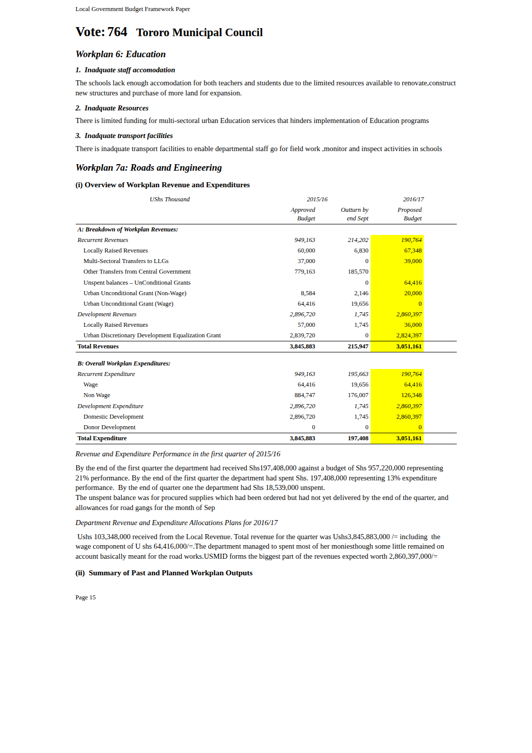Local Government Budget Framework Paper
Vote: 764 Tororo Municipal Council
Workplan 6: Education
1. Inadquate staff accomodation
The schools lack enough accomodation for both teachers and students due to the limited resources available to renovate,construct new structures and purchase of more land for expansion.
2. Inadquate Resources
There is limited funding for multi-sectoral urban Education services that hinders implementation of Education programs
3. Inadquate transport facilities
There is inadquate transport facilities to enable departmental staff go for field work ,monitor and inspect activities in schools
Workplan 7a: Roads and Engineering
(i) Overview of Workplan Revenue and Expenditures
| UShs Thousand | 2015/16 | 2016/17 |
| --- | --- | --- |
| | Approved Budget | Outturn by end Sept | Proposed Budget | |
| A: Breakdown of Workplan Revenues: |
| Recurrent Revenues | 949,163 | 214,202 | 190,764 | |
| Locally Raised Revenues | 60,000 | 6,830 | 67,348 | |
| Multi-Sectoral Transfers to LLGs | 37,000 | 0 | 39,000 | |
| Other Transfers from Central Government | 779,163 | 185,570 | | |
| Unspent balances – UnConditional Grants | | 0 | 64,416 | |
| Urban Unconditional Grant (Non-Wage) | 8,584 | 2,146 | 20,000 | |
| Urban Unconditional Grant (Wage) | 64,416 | 19,656 | 0 | |
| Development Revenues | 2,896,720 | 1,745 | 2,860,397 | |
| Locally Raised Revenues | 57,000 | 1,745 | 36,000 | |
| Urban Discretionary Development Equalization Grant | 2,839,720 | 0 | 2,824,397 | |
| Total Revenues | 3,845,883 | 215,947 | 3,051,161 | |
| B: Overall Workplan Expenditures: |
| Recurrent Expenditure | 949,163 | 195,663 | 190,764 | |
| Wage | 64,416 | 19,656 | 64,416 | |
| Non Wage | 884,747 | 176,007 | 126,348 | |
| Development Expenditure | 2,896,720 | 1,745 | 2,860,397 | |
| Domestic Development | 2,896,720 | 1,745 | 2,860,397 | |
| Donor Development | 0 | 0 | 0 | |
| Total Expenditure | 3,845,883 | 197,408 | 3,051,161 | |
Revenue and Expenditure Performance in the first quarter of 2015/16
By the end of the first quarter the department had received Shs197,408,000 against a budget of Shs 957,220,000 representing 21% performance. By the end of the first quarter the department had spent Shs. 197,408,000 representing 13% expenditure performance. By the end of quarter one the department had Shs 18,539,000 unspent.
The unspent balance was for procured supplies which had been ordered but had not yet delivered by the end of the quarter, and allowances for road gangs for the month of Sep
Department Revenue and Expenditure Allocations Plans for 2016/17
Ushs 103,348,000 received from the Local Revenue. Total revenue for the quarter was Ushs3,845,883,000 /= including the wage component of U shs 64,416,000/=.The department managed to spent most of her moniesthough some little remained on account basically meant for the road works.USMID forms the biggest part of the revenues expected worth 2,860,397,000/=
(ii) Summary of Past and Planned Workplan Outputs
Page 15